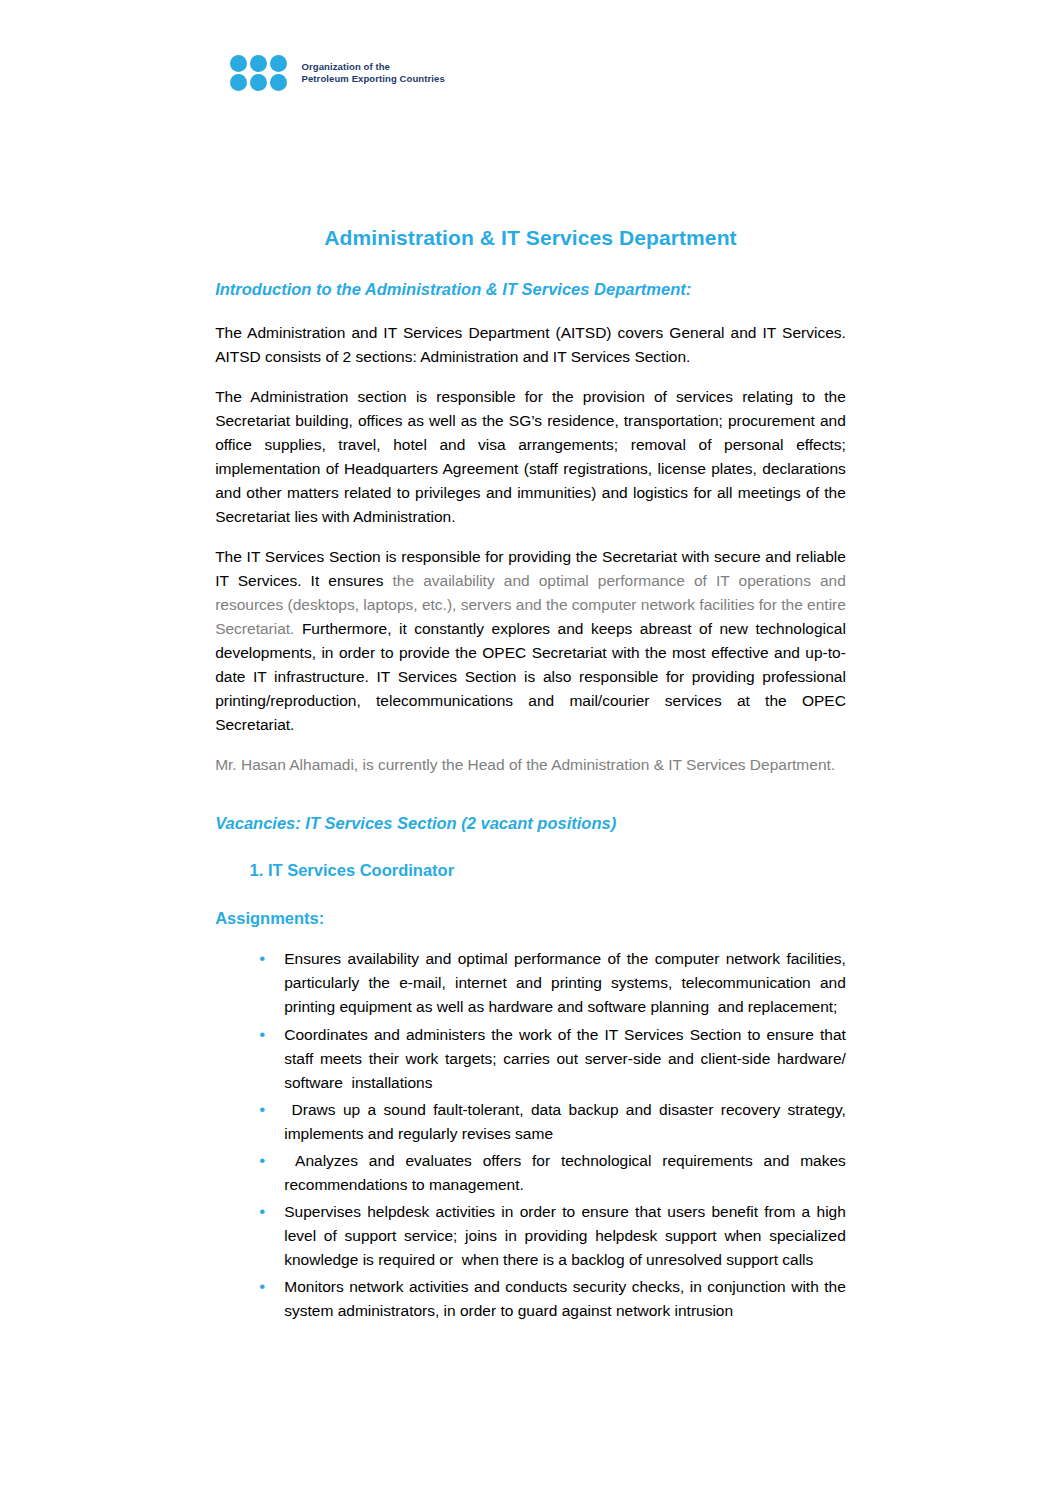Organization of the
Petroleum Exporting Countries
Administration & IT Services Department
Introduction to the Administration & IT Services Department:
The Administration and IT Services Department (AITSD) covers General and IT Services. AITSD consists of 2 sections: Administration and IT Services Section.
The Administration section is responsible for the provision of services relating to the Secretariat building, offices as well as the SG’s residence, transportation; procurement and office supplies, travel, hotel and visa arrangements; removal of personal effects; implementation of Headquarters Agreement (staff registrations, license plates, declarations and other matters related to privileges and immunities) and logistics for all meetings of the Secretariat lies with Administration.
The IT Services Section is responsible for providing the Secretariat with secure and reliable IT Services. It ensures the availability and optimal performance of IT operations and resources (desktops, laptops, etc.), servers and the computer network facilities for the entire Secretariat. Furthermore, it constantly explores and keeps abreast of new technological developments, in order to provide the OPEC Secretariat with the most effective and up-to-date IT infrastructure. IT Services Section is also responsible for providing professional printing/reproduction, telecommunications and mail/courier services at the OPEC Secretariat.
Mr. Hasan Alhamadi, is currently the Head of the Administration & IT Services Department.
Vacancies: IT Services Section (2 vacant positions)
IT Services Coordinator
Assignments:
Ensures availability and optimal performance of the computer network facilities, particularly the e-mail, internet and printing systems, telecommunication and printing equipment as well as hardware and software planning and replacement;
Coordinates and administers the work of the IT Services Section to ensure that staff meets their work targets; carries out server-side and client-side hardware/ software installations
Draws up a sound fault-tolerant, data backup and disaster recovery strategy, implements and regularly revises same
Analyzes and evaluates offers for technological requirements and makes recommendations to management.
Supervises helpdesk activities in order to ensure that users benefit from a high level of support service; joins in providing helpdesk support when specialized knowledge is required or when there is a backlog of unresolved support calls
Monitors network activities and conducts security checks, in conjunction with the system administrators, in order to guard against network intrusion